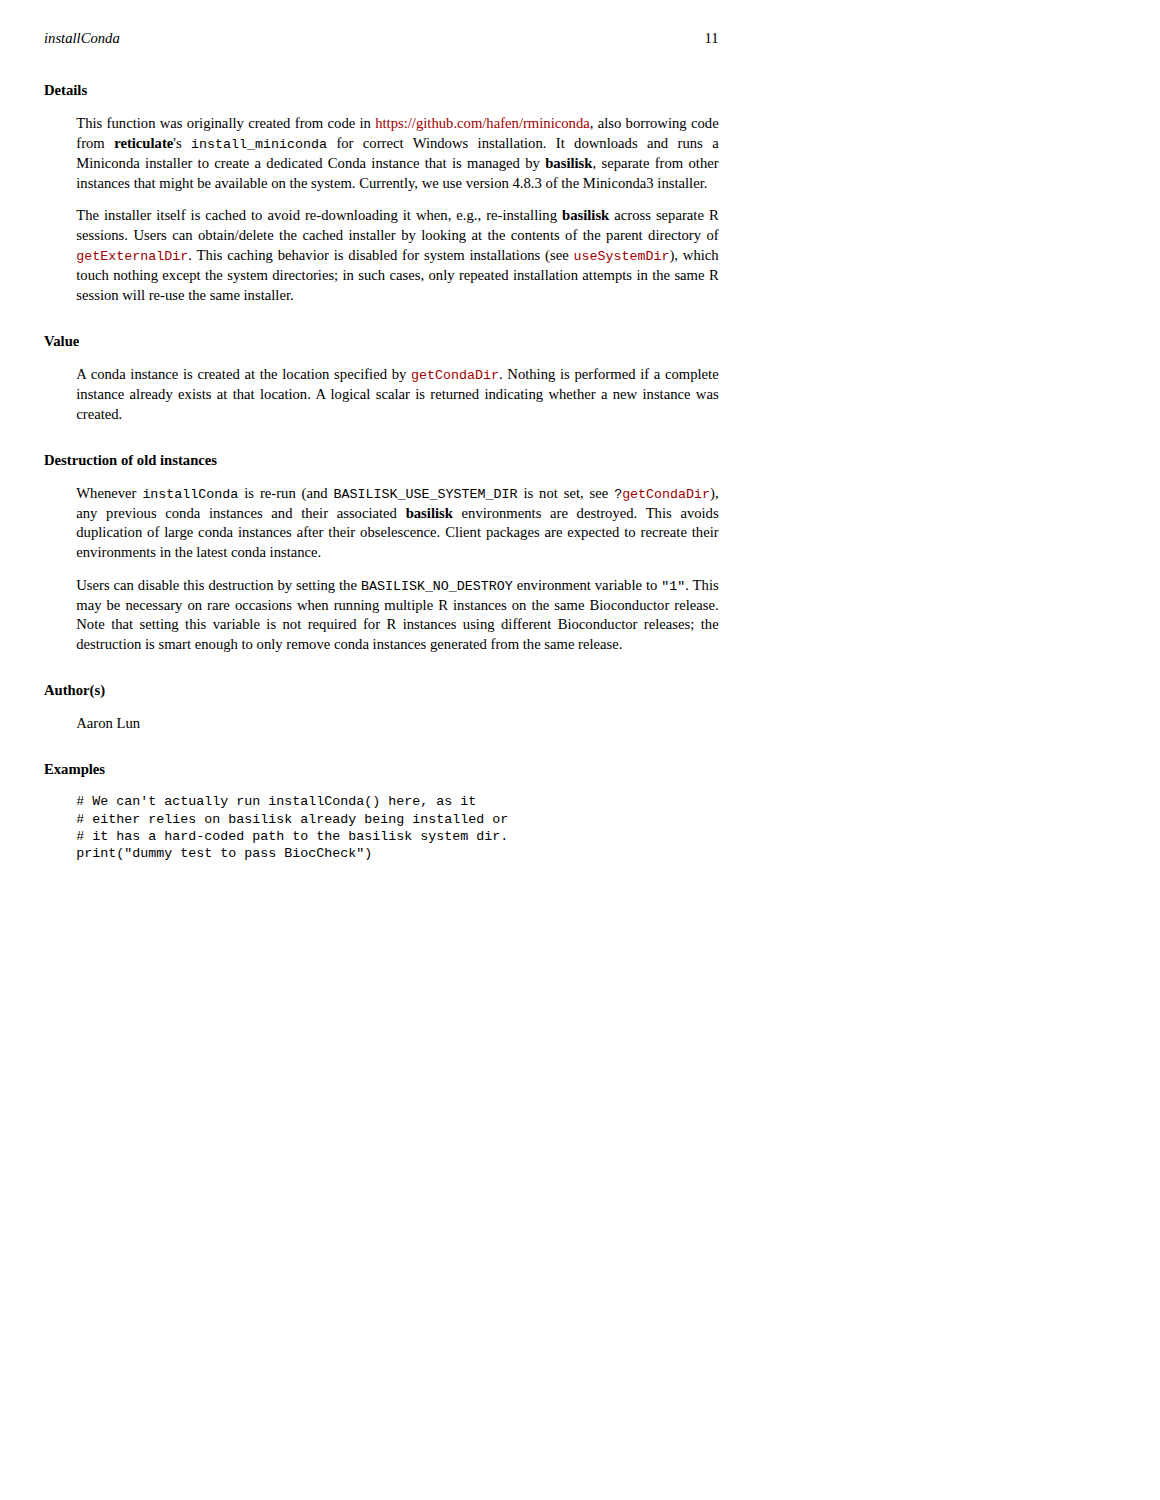installConda 11
Details
This function was originally created from code in https://github.com/hafen/rminiconda, also borrowing code from reticulate's install_miniconda for correct Windows installation. It downloads and runs a Miniconda installer to create a dedicated Conda instance that is managed by basilisk, separate from other instances that might be available on the system. Currently, we use version 4.8.3 of the Miniconda3 installer.
The installer itself is cached to avoid re-downloading it when, e.g., re-installing basilisk across separate R sessions. Users can obtain/delete the cached installer by looking at the contents of the parent directory of getExternalDir. This caching behavior is disabled for system installations (see useSystemDir), which touch nothing except the system directories; in such cases, only repeated installation attempts in the same R session will re-use the same installer.
Value
A conda instance is created at the location specified by getCondaDir. Nothing is performed if a complete instance already exists at that location. A logical scalar is returned indicating whether a new instance was created.
Destruction of old instances
Whenever installConda is re-run (and BASILISK_USE_SYSTEM_DIR is not set, see ?getCondaDir), any previous conda instances and their associated basilisk environments are destroyed. This avoids duplication of large conda instances after their obselescence. Client packages are expected to recreate their environments in the latest conda instance.
Users can disable this destruction by setting the BASILISK_NO_DESTROY environment variable to "1". This may be necessary on rare occasions when running multiple R instances on the same Bioconductor release. Note that setting this variable is not required for R instances using different Bioconductor releases; the destruction is smart enough to only remove conda instances generated from the same release.
Author(s)
Aaron Lun
Examples
# We can't actually run installConda() here, as it
# either relies on basilisk already being installed or
# it has a hard-coded path to the basilisk system dir.
print("dummy test to pass BiocCheck")